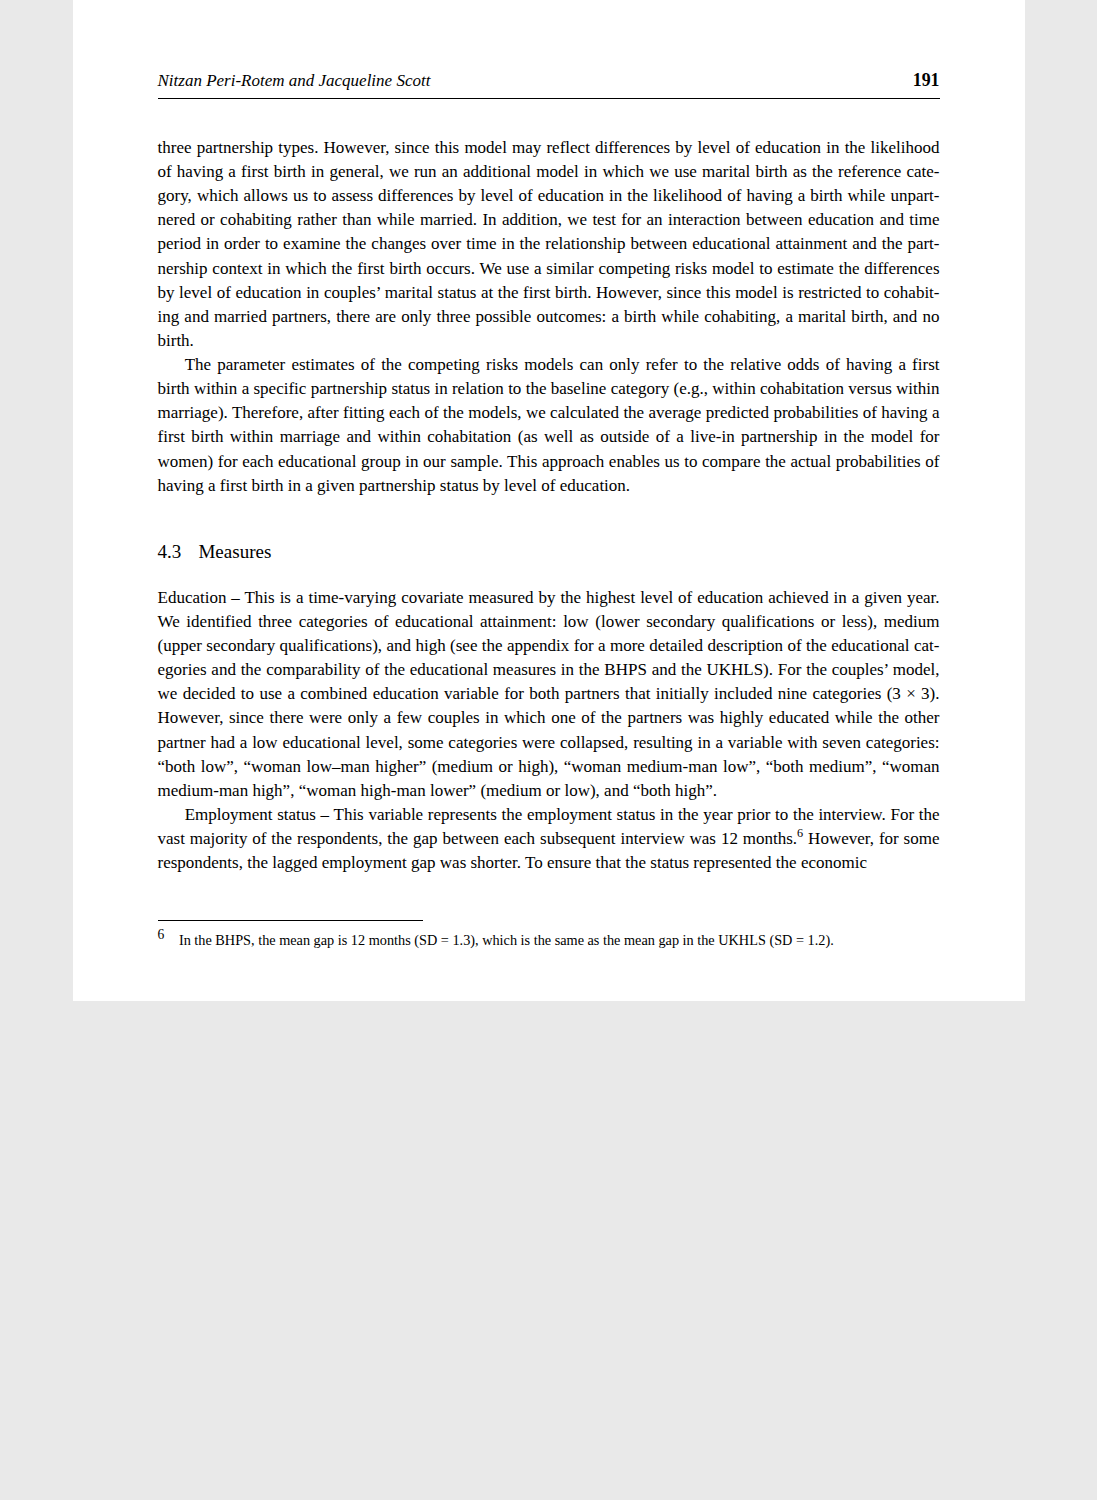Nitzan Peri-Rotem and Jacqueline Scott 191
three partnership types. However, since this model may reflect differences by level of education in the likelihood of having a first birth in general, we run an additional model in which we use marital birth as the reference category, which allows us to assess differences by level of education in the likelihood of having a birth while unpartnered or cohabiting rather than while married. In addition, we test for an interaction between education and time period in order to examine the changes over time in the relationship between educational attainment and the partnership context in which the first birth occurs. We use a similar competing risks model to estimate the differences by level of education in couples’ marital status at the first birth. However, since this model is restricted to cohabiting and married partners, there are only three possible outcomes: a birth while cohabiting, a marital birth, and no birth.
The parameter estimates of the competing risks models can only refer to the relative odds of having a first birth within a specific partnership status in relation to the baseline category (e.g., within cohabitation versus within marriage). Therefore, after fitting each of the models, we calculated the average predicted probabilities of having a first birth within marriage and within cohabitation (as well as outside of a live-in partnership in the model for women) for each educational group in our sample. This approach enables us to compare the actual probabilities of having a first birth in a given partnership status by level of education.
4.3 Measures
Education – This is a time-varying covariate measured by the highest level of education achieved in a given year. We identified three categories of educational attainment: low (lower secondary qualifications or less), medium (upper secondary qualifications), and high (see the appendix for a more detailed description of the educational categories and the comparability of the educational measures in the BHPS and the UKHLS). For the couples’ model, we decided to use a combined education variable for both partners that initially included nine categories (3 × 3). However, since there were only a few couples in which one of the partners was highly educated while the other partner had a low educational level, some categories were collapsed, resulting in a variable with seven categories: “both low”, “woman low–man higher” (medium or high), “woman medium-man low”, “both medium”, “woman medium-man high”, “woman high-man lower” (medium or low), and “both high”.
Employment status – This variable represents the employment status in the year prior to the interview. For the vast majority of the respondents, the gap between each subsequent interview was 12 months.6 However, for some respondents, the lagged employment gap was shorter. To ensure that the status represented the economic
6 In the BHPS, the mean gap is 12 months (SD = 1.3), which is the same as the mean gap in the UKHLS (SD = 1.2).